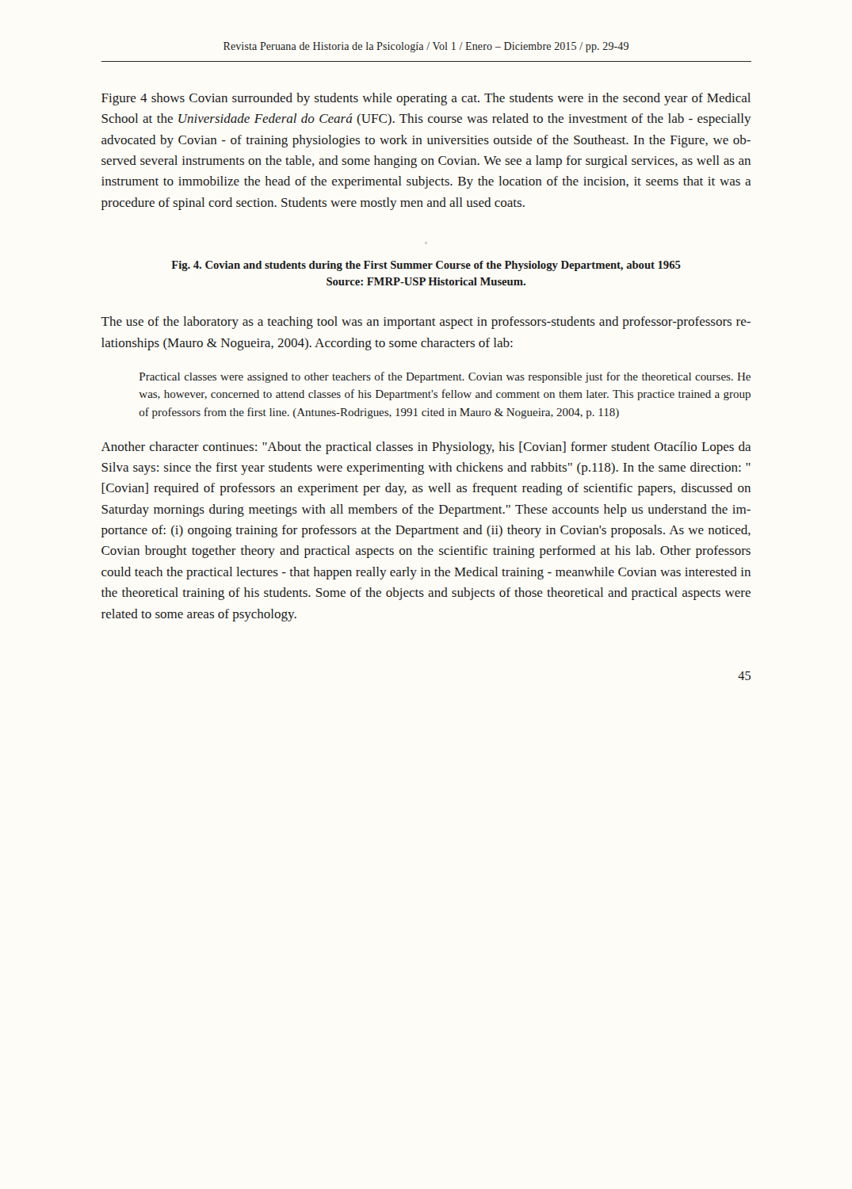Revista Peruana de Historia de la Psicología / Vol 1 / Enero – Diciembre 2015 / pp. 29-49
Figure 4 shows Covian surrounded by students while operating a cat. The students were in the second year of Medical School at the Universidade Federal do Ceará (UFC). This course was related to the investment of the lab - especially advocated by Covian - of training physiologies to work in universities outside of the Southeast. In the Figure, we observed several instruments on the table, and some hanging on Covian. We see a lamp for surgical services, as well as an instrument to immobilize the head of the experimental subjects. By the location of the incision, it seems that it was a procedure of spinal cord section. Students were mostly men and all used coats.
Fig. 4. Covian and students during the First Summer Course of the Physiology Department, about 1965 Source: FMRP-USP Historical Museum.
The use of the laboratory as a teaching tool was an important aspect in professors-students and professor-professors relationships (Mauro & Nogueira, 2004). According to some characters of lab:
Practical classes were assigned to other teachers of the Department. Covian was responsible just for the theoretical courses. He was, however, concerned to attend classes of his Department's fellow and comment on them later. This practice trained a group of professors from the first line. (Antunes-Rodrigues, 1991 cited in Mauro & Nogueira, 2004, p. 118)
Another character continues: "About the practical classes in Physiology, his [Covian] former student Otacílio Lopes da Silva says: since the first year students were experimenting with chickens and rabbits" (p.118). In the same direction: "[Covian] required of professors an experiment per day, as well as frequent reading of scientific papers, discussed on Saturday mornings during meetings with all members of the Department." These accounts help us understand the importance of: (i) ongoing training for professors at the Department and (ii) theory in Covian's proposals. As we noticed, Covian brought together theory and practical aspects on the scientific training performed at his lab. Other professors could teach the practical lectures - that happen really early in the Medical training - meanwhile Covian was interested in the theoretical training of his students. Some of the objects and subjects of those theoretical and practical aspects were related to some areas of psychology.
45